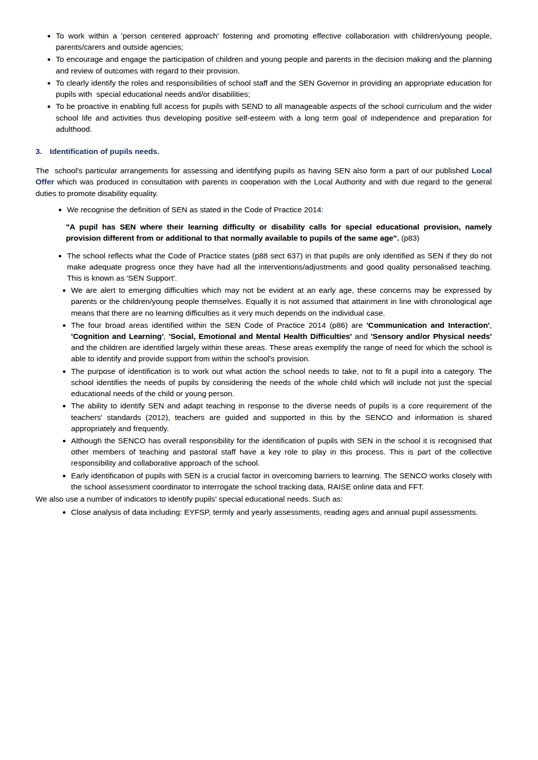To work within a 'person centered approach' fostering and promoting effective collaboration with children/young people, parents/carers and outside agencies;
To encourage and engage the participation of children and young people and parents in the decision making and the planning and review of outcomes with regard to their provision.
To clearly identify the roles and responsibilities of school staff and the SEN Governor in providing an appropriate education for pupils with special educational needs and/or disabilities;
To be proactive in enabling full access for pupils with SEND to all manageable aspects of the school curriculum and the wider school life and activities thus developing positive self-esteem with a long term goal of independence and preparation for adulthood.
3. Identification of pupils needs.
The school's particular arrangements for assessing and identifying pupils as having SEN also form a part of our published Local Offer which was produced in consultation with parents in cooperation with the Local Authority and with due regard to the general duties to promote disability equality.
We recognise the definition of SEN as stated in the Code of Practice 2014:
"A pupil has SEN where their learning difficulty or disability calls for special educational provision, namely provision different from or additional to that normally available to pupils of the same age". (p83)
The school reflects what the Code of Practice states (p88 sect 637) in that pupils are only identified as SEN if they do not make adequate progress once they have had all the interventions/adjustments and good quality personalised teaching. This is known as 'SEN Support'.
We are alert to emerging difficulties which may not be evident at an early age, these concerns may be expressed by parents or the children/young people themselves. Equally it is not assumed that attainment in line with chronological age means that there are no learning difficulties as it very much depends on the individual case.
The four broad areas identified within the SEN Code of Practice 2014 (p86) are 'Communication and Interaction', 'Cognition and Learning', 'Social, Emotional and Mental Health Difficulties' and 'Sensory and/or Physical needs' and the children are identified largely within these areas. These areas exemplify the range of need for which the school is able to identify and provide support from within the school's provision.
The purpose of identification is to work out what action the school needs to take, not to fit a pupil into a category. The school identifies the needs of pupils by considering the needs of the whole child which will include not just the special educational needs of the child or young person.
The ability to identify SEN and adapt teaching in response to the diverse needs of pupils is a core requirement of the teachers' standards (2012), teachers are guided and supported in this by the SENCO and information is shared appropriately and frequently.
Although the SENCO has overall responsibility for the identification of pupils with SEN in the school it is recognised that other members of teaching and pastoral staff have a key role to play in this process. This is part of the collective responsibility and collaborative approach of the school.
Early identification of pupils with SEN is a crucial factor in overcoming barriers to learning. The SENCO works closely with the school assessment coordinator to interrogate the school tracking data, RAISE online data and FFT.
We also use a number of indicators to identify pupils' special educational needs. Such as:
Close analysis of data including: EYFSP, termly and yearly assessments, reading ages and annual pupil assessments.